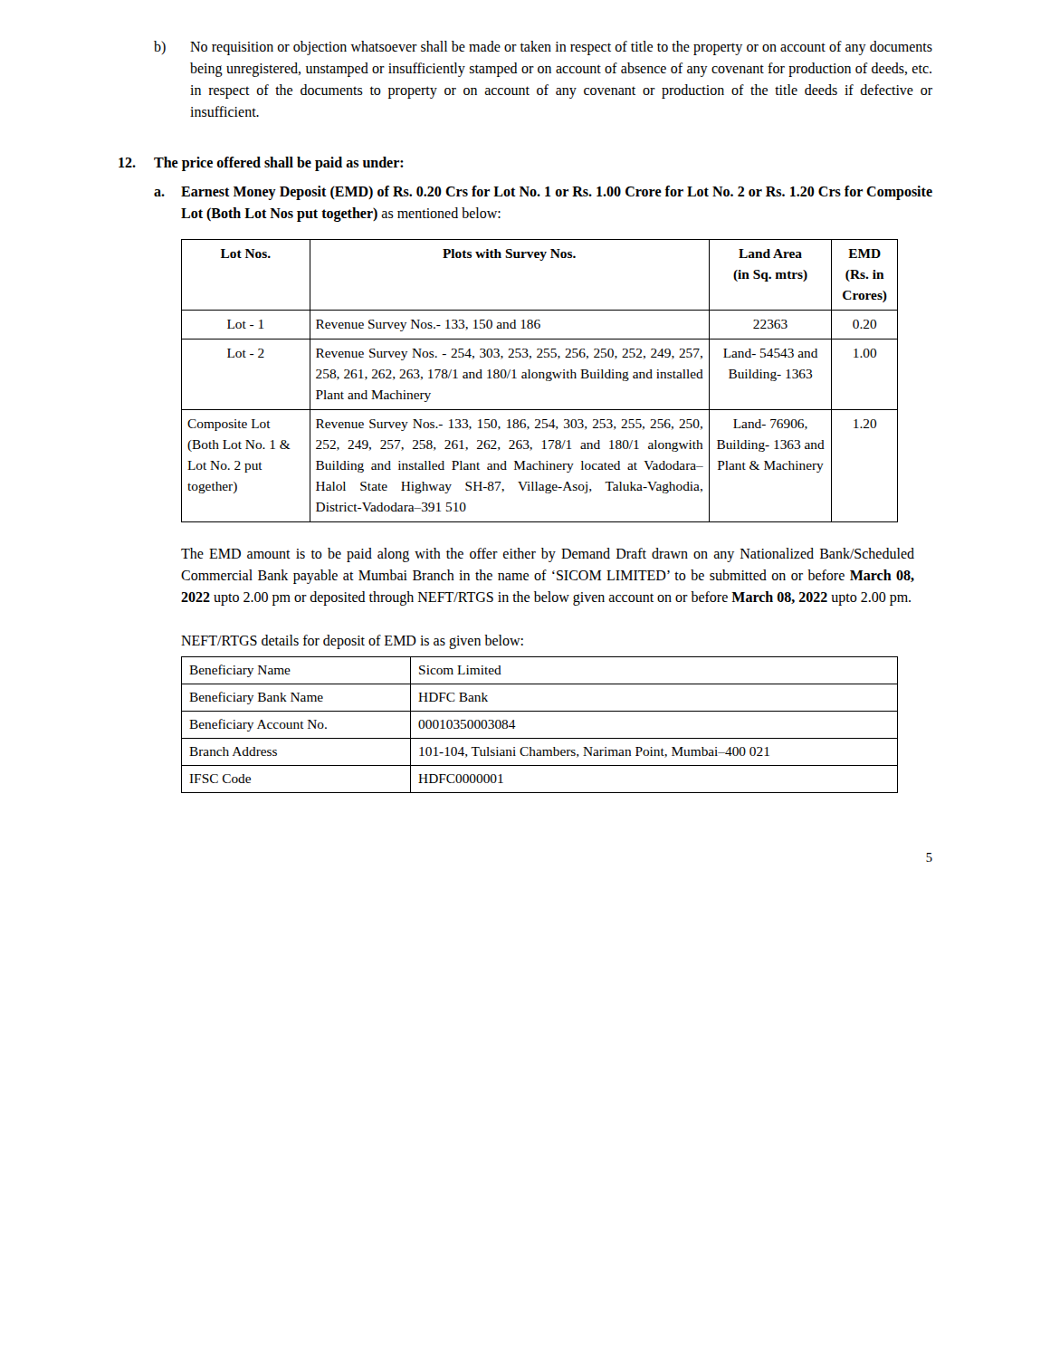b)
No requisition or objection whatsoever shall be made or taken in respect of title to the property or on account of any documents being unregistered, unstamped or insufficiently stamped or on account of absence of any covenant for production of deeds, etc. in respect of the documents to property or on account of any covenant or production of the title deeds if defective or insufficient.
12.
The price offered shall be paid as under:
a.
Earnest Money Deposit (EMD) of Rs. 0.20 Crs for Lot No. 1 or Rs. 1.00 Crore for Lot No. 2 or Rs. 1.20 Crs for Composite Lot (Both Lot Nos put together) as mentioned below:
| Lot Nos. | Plots with Survey Nos. | Land Area (in Sq. mtrs) | EMD (Rs. in Crores) |
| --- | --- | --- | --- |
| Lot - 1 | Revenue Survey Nos.- 133, 150 and 186 | 22363 | 0.20 |
| Lot - 2 | Revenue Survey Nos. - 254, 303, 253, 255, 256, 250, 252, 249, 257, 258, 261, 262, 263, 178/1 and 180/1 alongwith Building and installed Plant and Machinery | Land- 54543 and Building- 1363 | 1.00 |
| Composite Lot (Both Lot No. 1 & Lot No. 2 put together) | Revenue Survey Nos.- 133, 150, 186, 254, 303, 253, 255, 256, 250, 252, 249, 257, 258, 261, 262, 263, 178/1 and 180/1 alongwith Building and installed Plant and Machinery located at Vadodara–Halol State Highway SH-87, Village-Asoj, Taluka-Vaghodia, District-Vadodara–391 510 | Land- 76906, Building- 1363 and Plant & Machinery | 1.20 |
The EMD amount is to be paid along with the offer either by Demand Draft drawn on any Nationalized Bank/Scheduled Commercial Bank payable at Mumbai Branch in the name of ‘SICOM LIMITED’ to be submitted on or before March 08, 2022 upto 2.00 pm or deposited through NEFT/RTGS in the below given account on or before March 08, 2022 upto 2.00 pm.
NEFT/RTGS details for deposit of EMD is as given below:
| Beneficiary Name | Sicom Limited |
| Beneficiary Bank Name | HDFC Bank |
| Beneficiary Account No. | 00010350003084 |
| Branch Address | 101-104, Tulsiani Chambers, Nariman Point, Mumbai–400 021 |
| IFSC Code | HDFC0000001 |
5